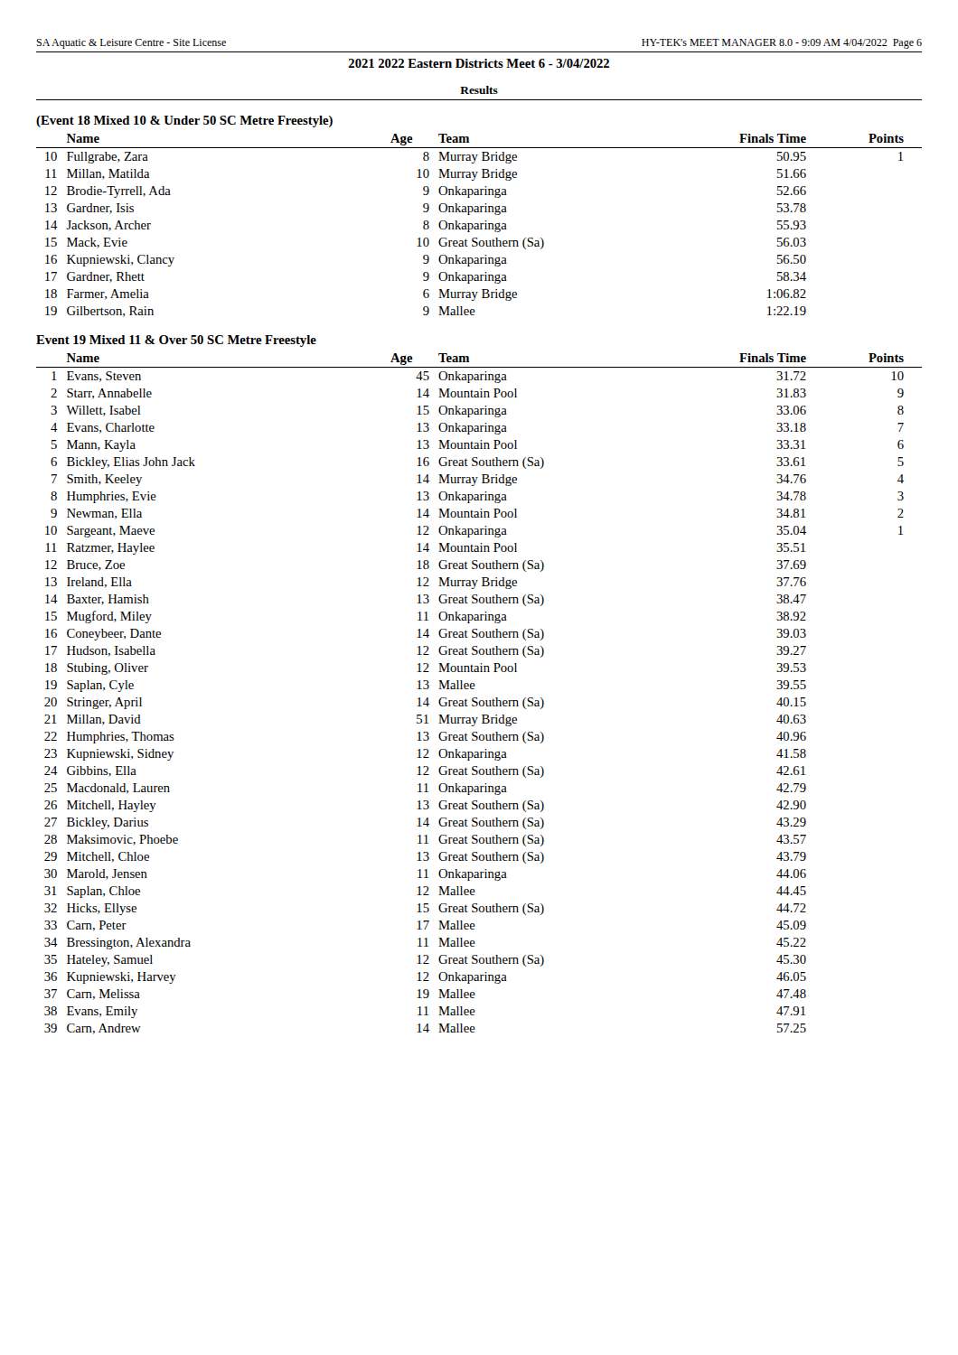SA Aquatic & Leisure Centre - Site License HY-TEK's MEET MANAGER 8.0 - 9:09 AM 4/04/2022 Page 6
2021 2022 Eastern Districts Meet 6 - 3/04/2022
Results
(Event 18 Mixed 10 & Under 50 SC Metre Freestyle)
| | Name | Age | Team | Finals Time | Points |
| --- | --- | --- | --- | --- | --- |
| 10 | Fullgrabe, Zara | 8 | Murray Bridge | 50.95 | 1 |
| 11 | Millan, Matilda | 10 | Murray Bridge | 51.66 | |
| 12 | Brodie-Tyrrell, Ada | 9 | Onkaparinga | 52.66 | |
| 13 | Gardner, Isis | 9 | Onkaparinga | 53.78 | |
| 14 | Jackson, Archer | 8 | Onkaparinga | 55.93 | |
| 15 | Mack, Evie | 10 | Great Southern (Sa) | 56.03 | |
| 16 | Kupniewski, Clancy | 9 | Onkaparinga | 56.50 | |
| 17 | Gardner, Rhett | 9 | Onkaparinga | 58.34 | |
| 18 | Farmer, Amelia | 6 | Murray Bridge | 1:06.82 | |
| 19 | Gilbertson, Rain | 9 | Mallee | 1:22.19 | |
Event 19 Mixed 11 & Over 50 SC Metre Freestyle
| | Name | Age | Team | Finals Time | Points |
| --- | --- | --- | --- | --- | --- |
| 1 | Evans, Steven | 45 | Onkaparinga | 31.72 | 10 |
| 2 | Starr, Annabelle | 14 | Mountain Pool | 31.83 | 9 |
| 3 | Willett, Isabel | 15 | Onkaparinga | 33.06 | 8 |
| 4 | Evans, Charlotte | 13 | Onkaparinga | 33.18 | 7 |
| 5 | Mann, Kayla | 13 | Mountain Pool | 33.31 | 6 |
| 6 | Bickley, Elias John Jack | 16 | Great Southern (Sa) | 33.61 | 5 |
| 7 | Smith, Keeley | 14 | Murray Bridge | 34.76 | 4 |
| 8 | Humphries, Evie | 13 | Onkaparinga | 34.78 | 3 |
| 9 | Newman, Ella | 14 | Mountain Pool | 34.81 | 2 |
| 10 | Sargeant, Maeve | 12 | Onkaparinga | 35.04 | 1 |
| 11 | Ratzmer, Haylee | 14 | Mountain Pool | 35.51 | |
| 12 | Bruce, Zoe | 18 | Great Southern (Sa) | 37.69 | |
| 13 | Ireland, Ella | 12 | Murray Bridge | 37.76 | |
| 14 | Baxter, Hamish | 13 | Great Southern (Sa) | 38.47 | |
| 15 | Mugford, Miley | 11 | Onkaparinga | 38.92 | |
| 16 | Coneybeer, Dante | 14 | Great Southern (Sa) | 39.03 | |
| 17 | Hudson, Isabella | 12 | Great Southern (Sa) | 39.27 | |
| 18 | Stubing, Oliver | 12 | Mountain Pool | 39.53 | |
| 19 | Saplan, Cyle | 13 | Mallee | 39.55 | |
| 20 | Stringer, April | 14 | Great Southern (Sa) | 40.15 | |
| 21 | Millan, David | 51 | Murray Bridge | 40.63 | |
| 22 | Humphries, Thomas | 13 | Great Southern (Sa) | 40.96 | |
| 23 | Kupniewski, Sidney | 12 | Onkaparinga | 41.58 | |
| 24 | Gibbins, Ella | 12 | Great Southern (Sa) | 42.61 | |
| 25 | Macdonald, Lauren | 11 | Onkaparinga | 42.79 | |
| 26 | Mitchell, Hayley | 13 | Great Southern (Sa) | 42.90 | |
| 27 | Bickley, Darius | 14 | Great Southern (Sa) | 43.29 | |
| 28 | Maksimovic, Phoebe | 11 | Great Southern (Sa) | 43.57 | |
| 29 | Mitchell, Chloe | 13 | Great Southern (Sa) | 43.79 | |
| 30 | Marold, Jensen | 11 | Onkaparinga | 44.06 | |
| 31 | Saplan, Chloe | 12 | Mallee | 44.45 | |
| 32 | Hicks, Ellyse | 15 | Great Southern (Sa) | 44.72 | |
| 33 | Carn, Peter | 17 | Mallee | 45.09 | |
| 34 | Bressington, Alexandra | 11 | Mallee | 45.22 | |
| 35 | Hateley, Samuel | 12 | Great Southern (Sa) | 45.30 | |
| 36 | Kupniewski, Harvey | 12 | Onkaparinga | 46.05 | |
| 37 | Carn, Melissa | 19 | Mallee | 47.48 | |
| 38 | Evans, Emily | 11 | Mallee | 47.91 | |
| 39 | Carn, Andrew | 14 | Mallee | 57.25 | |